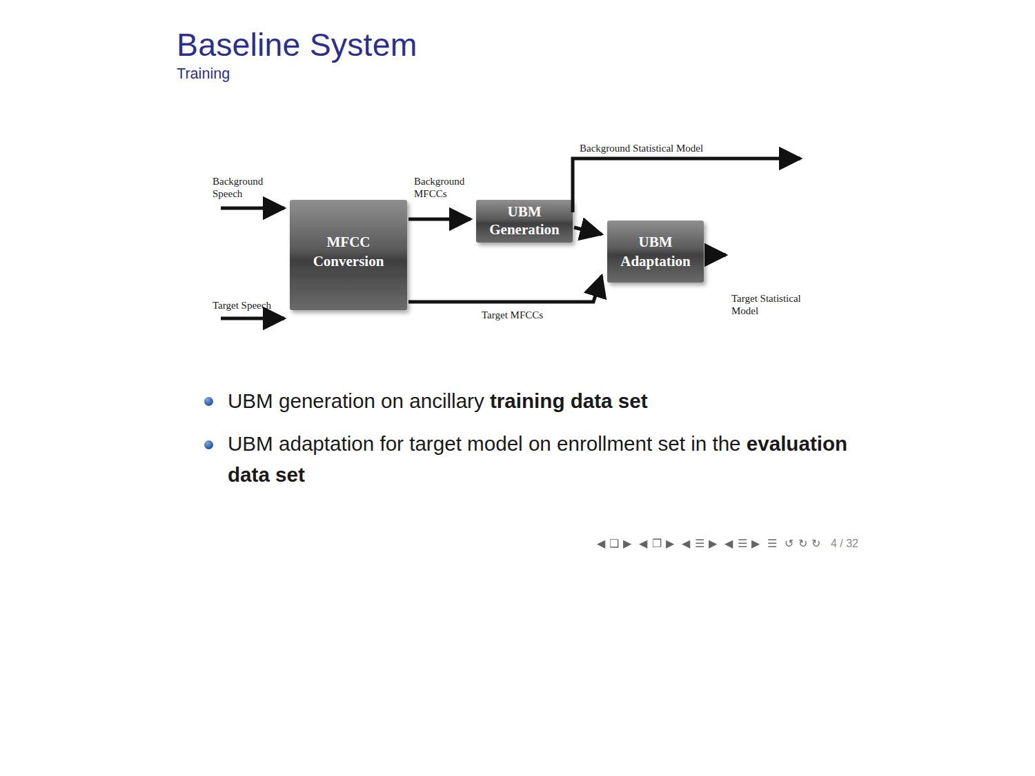Baseline System
Training
Background Speech Target Speech Background MFCCs Target MFCCs Background Statistical Model Target Statistical Model MFCC Conversion UBM Generation UBM Adaptation
UBM generation on ancillary training data set
UBM adaptation for target model on enrollment set in the evaluation data set
◀ ❑ ▶ ◀ ❐ ▶ ◀ ☰ ▶ ◀ ☰ ▶ ☰ ↺ ↻ ↻
4 / 32